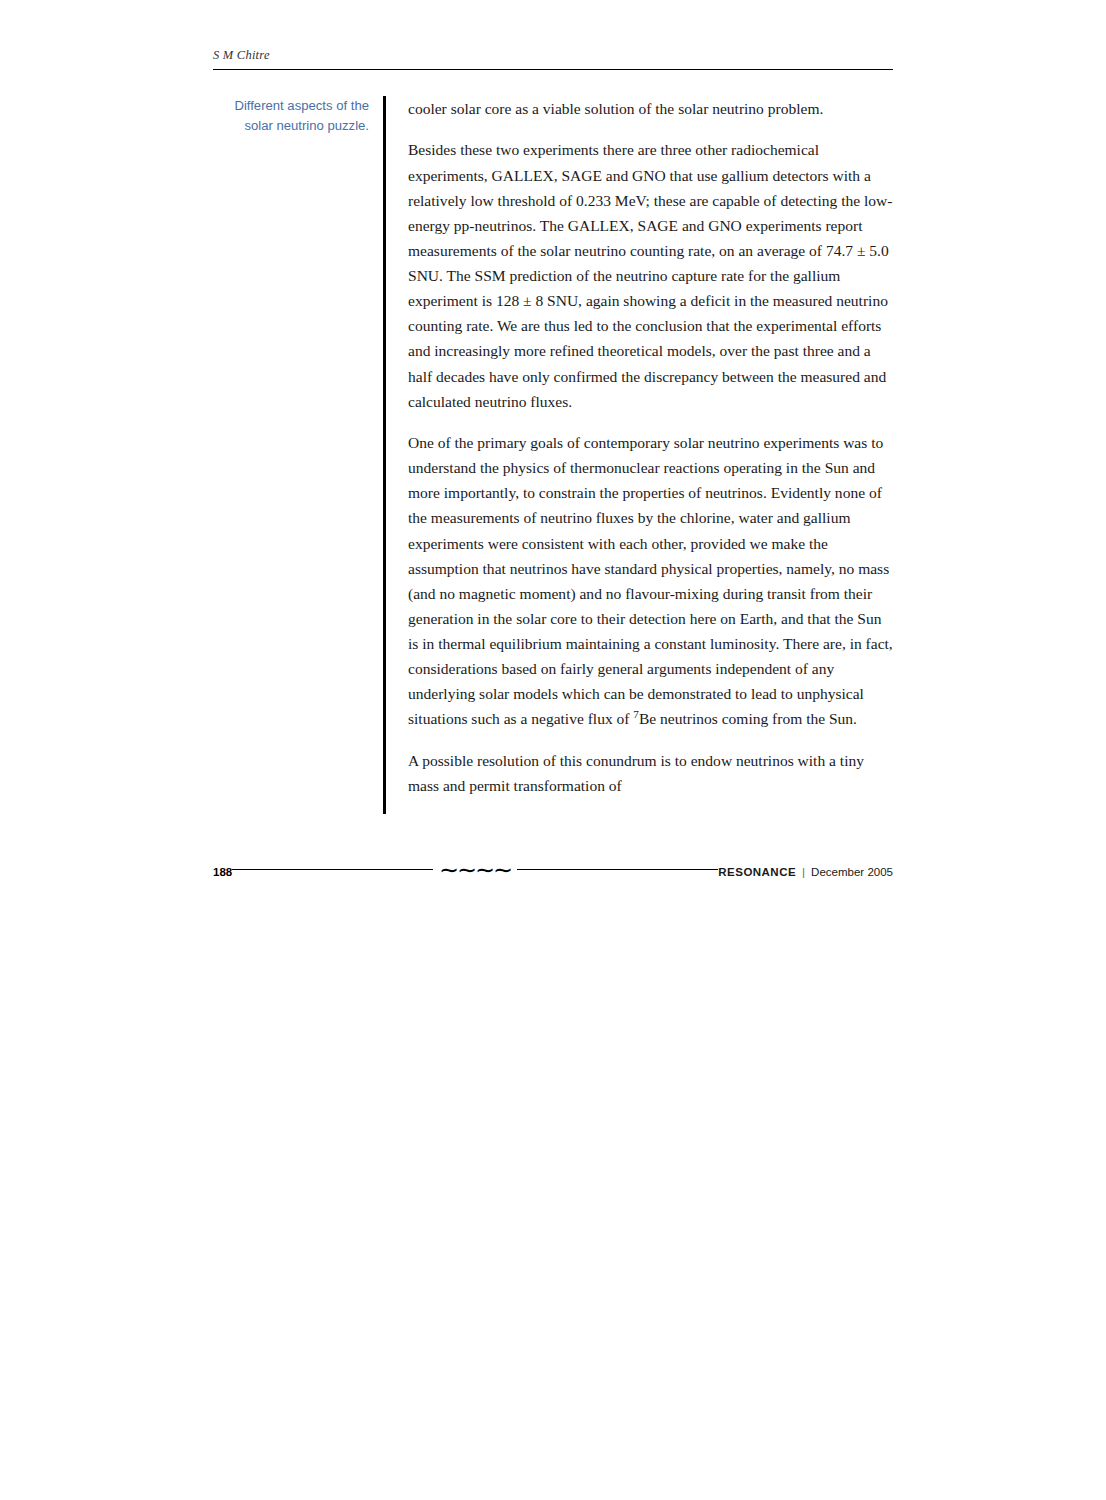S M Chitre
Different aspects of the solar neutrino puzzle.
cooler solar core as a viable solution of the solar neutrino problem.
Besides these two experiments there are three other radiochemical experiments, GALLEX, SAGE and GNO that use gallium detectors with a relatively low threshold of 0.233 MeV; these are capable of detecting the low-energy pp-neutrinos. The GALLEX, SAGE and GNO experiments report measurements of the solar neutrino counting rate, on an average of 74.7 ± 5.0 SNU. The SSM prediction of the neutrino capture rate for the gallium experiment is 128 ± 8 SNU, again showing a deficit in the measured neutrino counting rate. We are thus led to the conclusion that the experimental efforts and increasingly more refined theoretical models, over the past three and a half decades have only confirmed the discrepancy between the measured and calculated neutrino fluxes.
One of the primary goals of contemporary solar neutrino experiments was to understand the physics of thermonuclear reactions operating in the Sun and more importantly, to constrain the properties of neutrinos. Evidently none of the measurements of neutrino fluxes by the chlorine, water and gallium experiments were consistent with each other, provided we make the assumption that neutrinos have standard physical properties, namely, no mass (and no magnetic moment) and no flavour-mixing during transit from their generation in the solar core to their detection here on Earth, and that the Sun is in thermal equilibrium maintaining a constant luminosity. There are, in fact, considerations based on fairly general arguments independent of any underlying solar models which can be demonstrated to lead to unphysical situations such as a negative flux of 7Be neutrinos coming from the Sun.
A possible resolution of this conundrum is to endow neutrinos with a tiny mass and permit transformation of
188
∼∼∼∼
RESONANCE|December 2005